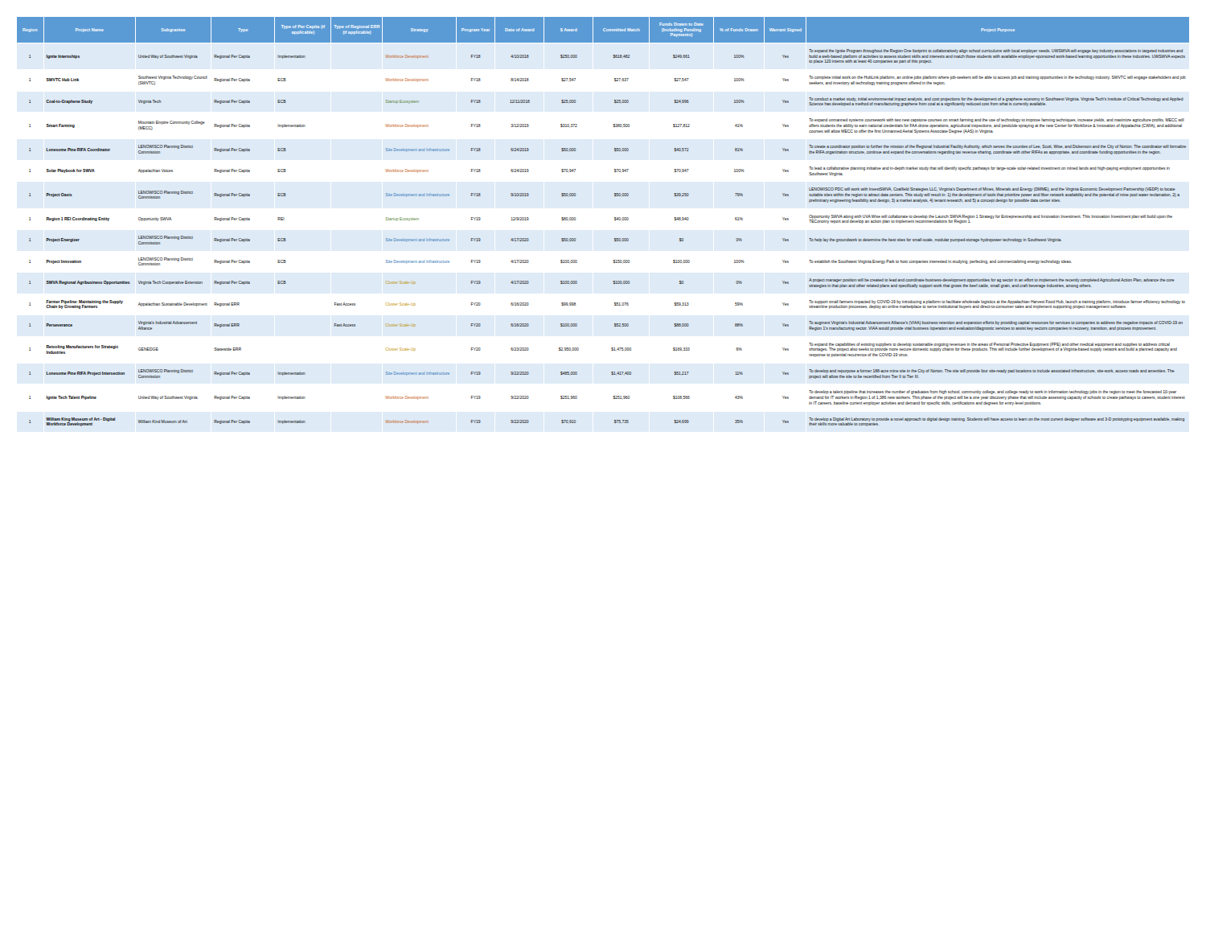| Region | Project Name | Subgrantee | Type | Type of Per Capita (if applicable) | Type of Regional ERR (if applicable) | Strategy | Program Year | Date of Award | $ Award | Committed Match | Funds Drawn to Date (Including Pending Payments) | % of Funds Drawn | Warrant Signed | Project Purpose |
| --- | --- | --- | --- | --- | --- | --- | --- | --- | --- | --- | --- | --- | --- | --- |
| 1 | Ignite Internships | United Way of Southwest Virginia | Regional Per Capita | Implementation | | Workforce Development | FY18 | 4/10/2018 | $250,000 | $618,482 | $249,661 | 100% | Yes | To expand the Ignite Program throughout the Region One footprint to collaboratively align school curriculums with local employer needs. UWSWVA will engage key industry associations in targeted industries and build a web-based platform of activities to assess student skills and interests and match those students with available employer-sponsored work-based learning opportunities in these industries. UWSWVA expects to place 120 interns with at least 40 companies as part of this project. |
| 1 | SWVTC Hub Link | Southwest Virginia Technology Council (SWVTC) | Regional Per Capita | ECB | | Workforce Development | FY18 | 8/14/2018 | $27,547 | $27,637 | $27,547 | 100% | Yes | To complete initial work on the HubLink platform, an online jobs platform where job-seekers will be able to access job and training opportunities in the technology industry. SWVTC will engage stakeholders and job seekers, and inventory all technology training programs offered in the region. |
| 1 | Coal-to-Graphene Study | Virginia Tech | Regional Per Capita | ECB | | Startup Ecosystem | FY18 | 12/11/2018 | $25,000 | $25,000 | $24,996 | 100% | Yes | To conduct a market study, initial environmental impact analysis, and cost projections for the development of a graphene economy in Southwest Virginia. Virginia Tech's Institute of Critical Technology and Applied Science has developed a method of manufacturing graphene from coal at a significantly reduced cost from what is currently available. |
| 1 | Smart Farming | Mountain Empire Community College (MECC) | Regional Per Capita | Implementation | | Workforce Development | FY18 | 3/12/2019 | $310,372 | $380,500 | $127,812 | 41% | Yes | To expand unmanned systems coursework with two new capstone courses on smart farming and the use of technology to improve farming techniques, increase yields, and maximize agriculture profits. MECC will offers students the ability to earn national credentials for FAA drone operations, agricultural inspections, and pesticide spraying at the new Center for Workforce & Innovation of Appalachia (CWIA), and additional courses will allow MECC to offer the first Unmanned Aerial Systems Associate Degree (AAS) in Virginia. |
| 1 | Lonesome Pine RIFA Coordinator | LENOWISCO Planning District Commission | Regional Per Capita | ECB | | Site Development and Infrastructure | FY18 | 6/24/2019 | $50,000 | $50,000 | $40,572 | 81% | Yes | To create a coordinator position to further the mission of the Regional Industrial Facility Authority, which serves the counties of Lee, Scott, Wise, and Dickenson and the City of Norton. The coordinator will formalize the RIFA organization structure, continue and expand the conversations regarding tax revenue sharing, coordinate with other RIFAs as appropriate, and coordinate funding opportunities in the region. |
| 1 | Solar Playbook for SWVA | Appalachian Voices | Regional Per Capita | ECB | | Workforce Development | FY18 | 6/24/2019 | $70,947 | $70,947 | $70,947 | 100% | Yes | To lead a collaborative planning initiative and in-depth market study that will identify specific pathways for large-scale solar-related investment on mined lands and high-paying employment opportunities in Southwest Virginia. |
| 1 | Project Oasis | LENOWISCO Planning District Commission | Regional Per Capita | ECB | | Site Development and Infrastructure | FY18 | 9/10/2019 | $50,000 | $50,000 | $39,250 | 79% | Yes | LENOWISCO PDC will work with InvestSWVA, Coalfield Strategies LLC, Virginia's Department of Mines, Minerals and Energy (DMME), and the Virginia Economic Development Partnership (VEDP) to locate suitable sites within the region to attract data centers. This study will result in: 1) the development of tools that prioritize power and fiber network availability and the potential of mine pool water reclamation, 2) a preliminary engineering feasibility and design, 3) a market analysis, 4) tenant research, and 5) a concept design for possible data center sites. |
| 1 | Region 1 REI Coordinating Entity | Opportunity SWVA | Regional Per Capita | REI | | Startup Ecosystem | FY19 | 12/9/2019 | $80,000 | $40,000 | $48,940 | 61% | Yes | Opportunity SWVA along with UVA Wise will collaborate to develop the Launch SWVA Region 1 Strategy for Entrepreneurship and Innovation Investment. This Innovation Investment plan will build upon the TEConomy report and develop an action plan to implement recommendations for Region 1. |
| 1 | Project Energizer | LENOWISCO Planning District Commission | Regional Per Capita | ECB | | Site Development and Infrastructure | FY19 | 4/17/2020 | $50,000 | $50,000 | $0 | 0% | Yes | To help lay the groundwork to determine the best sites for small-scale, modular pumped-storage hydropower technology in Southwest Virginia. |
| 1 | Project Innovation | LENOWISCO Planning District Commission | Regional Per Capita | ECB | | Site Development and Infrastructure | FY19 | 4/17/2020 | $100,000 | $150,000 | $100,000 | 100% | Yes | To establish the Southwest Virginia Energy Park to host companies interested in studying, perfecting, and commercializing energy technology ideas. |
| 1 | SWVA Regional Agribusiness Opportunities | Virginia Tech Cooperative Extension | Regional Per Capita | ECB | | Cluster Scale-Up | FY19 | 4/17/2020 | $100,000 | $100,000 | $0 | 0% | Yes | A project manager position will be created to lead and coordinate business-development opportunities for ag sector in an effort to implement the recently completed Agricultural Action Plan, advance the core strategies in that plan and other related plans and specifically support work that grows the beef cattle, small grain, and craft beverage industries, among others. |
| 1 | Farmer Pipeline: Maintaining the Supply Chain by Growing Farmers | Appalachian Sustainable Development | Regional ERR | | Fast Access | Cluster Scale-Up | FY20 | 6/16/2020 | $99,998 | $51,076 | $59,313 | 59% | Yes | To support small farmers impacted by COVID-19 by introducing a platform to facilitate wholesale logistics at the Appalachian Harvest Food Hub, launch a training platform, introduce farmer efficiency technology to streamline production processes, deploy an online marketplace to serve institutional buyers and direct-to-consumer sales and implement supporting project management software. |
| 1 | Perseverance | Virginia's Industrial Advancement Alliance | Regional ERR | | Fast Access | Cluster Scale-Up | FY20 | 6/16/2020 | $100,000 | $52,500 | $88,000 | 88% | Yes | To augment Virginia's Industrial Advancement Alliance's (VIAA) business retention and expansion efforts by providing capital resources for services to companies to address the negative impacts of COVID-19 on Region 1's manufacturing sector. VIAA would provide vital business /operation and evaluation/diagnostic services to assist key sectors companies in recovery, transition, and process improvement. |
| 1 | Retooling Manufacturers for Strategic Industries | GENEDGE | Statewide ERR | | | Cluster Scale-Up | FY20 | 6/23/2020 | $2,950,000 | $1,475,000 | $169,333 | 6% | Yes | To expand the capabilities of existing suppliers to develop sustainable ongoing revenues in the areas of Personal Protective Equipment (PPE) and other medical equipment and supplies to address critical shortages. The project also seeks to provide more secure domestic supply chains for these products. This will include further development of a Virginia-based supply network and build a planned capacity and response to potential recurrence of the COVID-19 virus. |
| 1 | Lonesome Pine RIFA Project Intersection | LENOWISCO Planning District Commission | Regional Per Capita | Implementation | | Site Development and Infrastructure | FY19 | 9/22/2020 | $485,000 | $1,417,400 | $51,217 | 11% | Yes | To develop and repurpose a former 188-acre mine site in the City of Norton. The site will provide four site-ready pad locations to include associated infrastructure, site-work, access roads and amenities. The project will allow the site to be recertified from Tier II to Tier III. |
| 1 | Ignite Tech Talent Pipeline | United Way of Southwest Virginia | Regional Per Capita | Implementation | | Workforce Development | FY19 | 9/22/2020 | $251,960 | $251,960 | $108,566 | 43% | Yes | To develop a talent pipeline that increases the number of graduates from high school, community college, and college ready to work in information technology jobs in the region to meet the forecasted 10-year demand for IT workers in Region 1 of 1,386 new workers. This phase of the project will be a one year discovery phase that will include assessing capacity of schools to create pathways to careers, student interest in IT careers, baseline current employer activities and demand for specific skills, certifications and degrees for entry-level positions. |
| 1 | William King Museum of Art - Digital Workforce Development | William Kind Museum of Art | Regional Per Capita | Implementation | | Workforce Development | FY19 | 9/22/2020 | $70,910 | $75,735 | $24,699 | 35% | Yes | To develop a Digital Art Laboratory to provide a novel approach to digital design training. Students will have access to learn on the most current designer software and 3-D prototyping equipment available, making their skills more valuable to companies. |